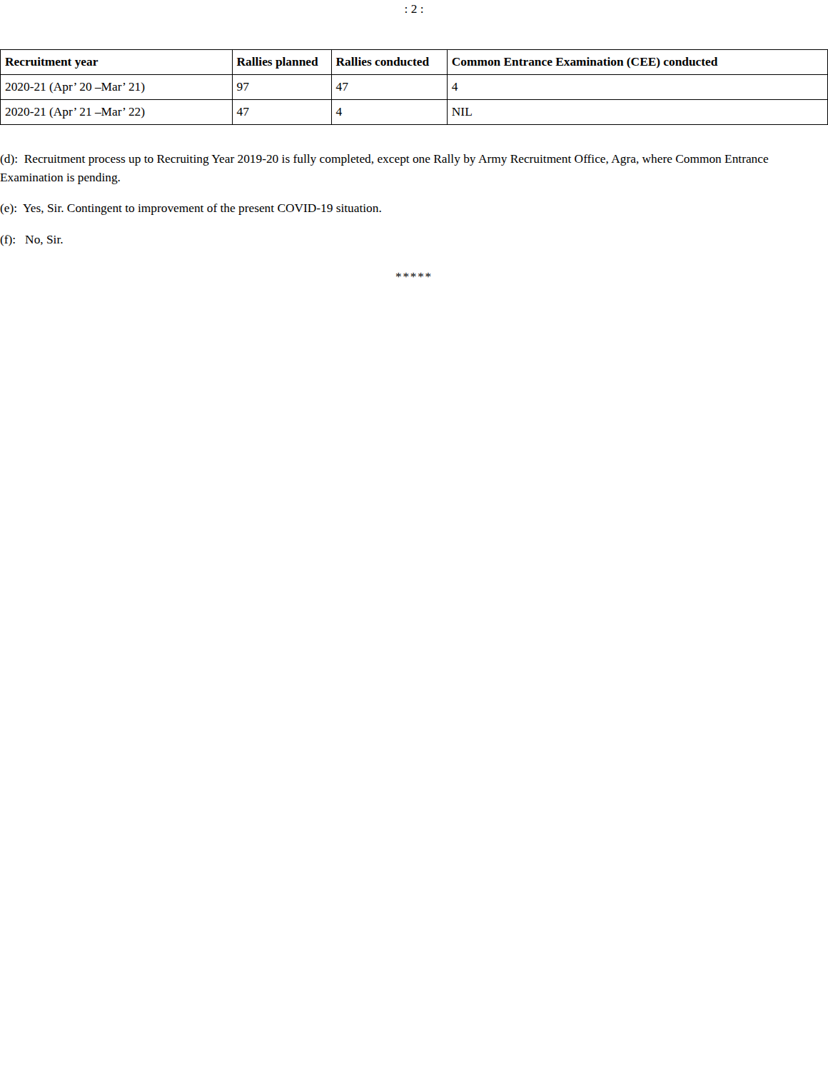: 2 :
| Recruitment year | Rallies planned | Rallies conducted | Common Entrance Examination (CEE) conducted |
| --- | --- | --- | --- |
| 2020-21 (Apr’ 20 –Mar’ 21) | 97 | 47 | 4 |
| 2020-21 (Apr’ 21 –Mar’ 22) | 47 | 4 | NIL |
(d): Recruitment process up to Recruiting Year 2019-20 is fully completed, except one Rally by Army Recruitment Office, Agra, where Common Entrance Examination is pending.
(e): Yes, Sir. Contingent to improvement of the present COVID-19 situation.
(f): No, Sir.
*****